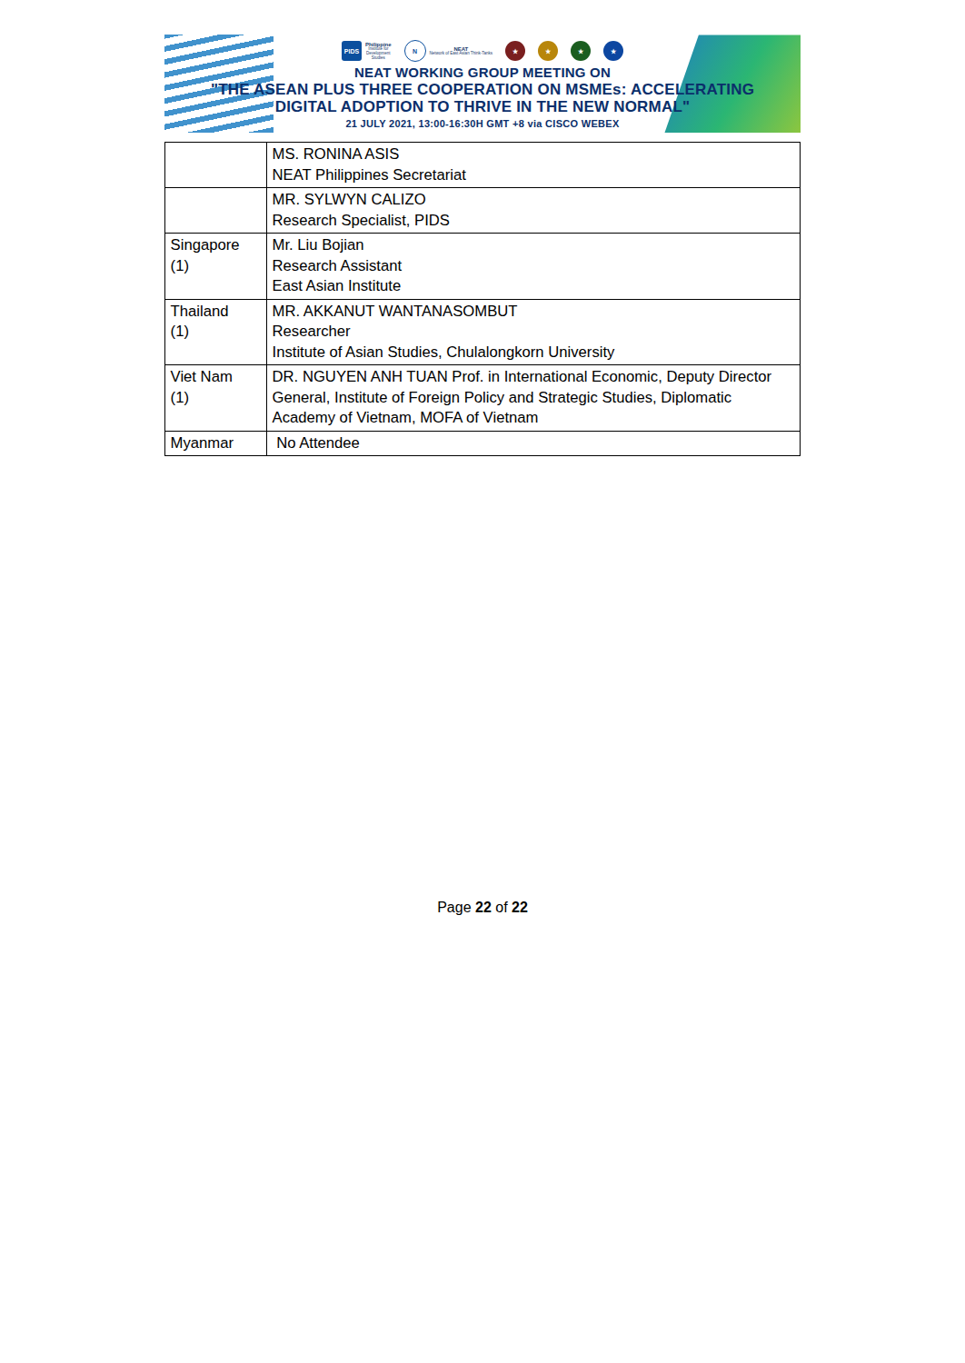PIDS
Philippine Institute for
Development
Studies
N
NEAT Network of East Asian Think-Tanks
★
★
★
★
NEAT WORKING GROUP MEETING ON
"THE ASEAN PLUS THREE COOPERATION ON MSMEs: ACCELERATING
DIGITAL ADOPTION TO THRIVE IN THE NEW NORMAL"
21 JULY 2021, 13:00-16:30H GMT +8 via CISCO WEBEX
| | MS. RONINA ASIS NEAT Philippines Secretariat |
| | MR. SYLWYN CALIZO Research Specialist, PIDS |
| Singapore (1) | Mr. Liu Bojian Research Assistant East Asian Institute |
| Thailand (1) | MR. AKKANUT WANTANASOMBUT Researcher Institute of Asian Studies, Chulalongkorn University |
| Viet Nam (1) | DR. NGUYEN ANH TUAN Prof. in International Economic, Deputy Director General, Institute of Foreign Policy and Strategic Studies, Diplomatic Academy of Vietnam, MOFA of Vietnam |
| Myanmar | No Attendee |
Page 22 of 22